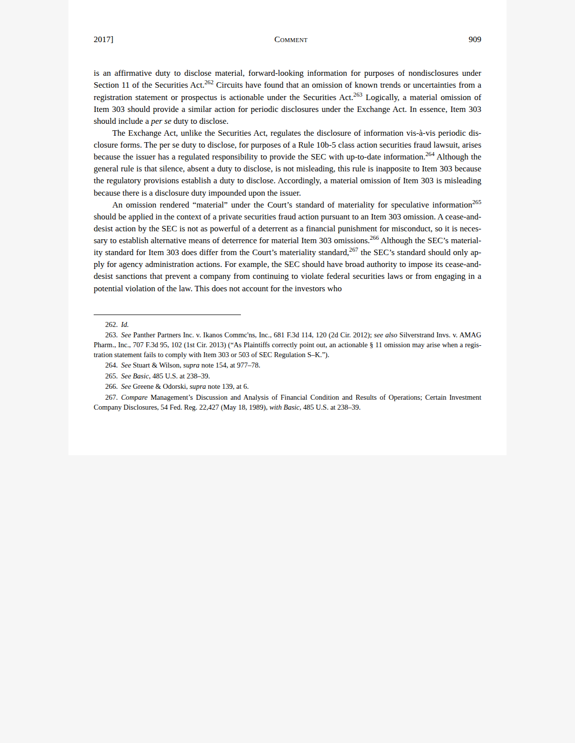2017] Comment 909
is an affirmative duty to disclose material, forward-looking information for purposes of nondisclosures under Section 11 of the Securities Act.262 Circuits have found that an omission of known trends or uncertainties from a registration statement or prospectus is actionable under the Securities Act.263 Logically, a material omission of Item 303 should provide a similar action for periodic disclosures under the Exchange Act. In essence, Item 303 should include a per se duty to disclose.
The Exchange Act, unlike the Securities Act, regulates the disclosure of information vis-à-vis periodic disclosure forms. The per se duty to disclose, for purposes of a Rule 10b-5 class action securities fraud lawsuit, arises because the issuer has a regulated responsibility to provide the SEC with up-to-date information.264 Although the general rule is that silence, absent a duty to disclose, is not misleading, this rule is inapposite to Item 303 because the regulatory provisions establish a duty to disclose. Accordingly, a material omission of Item 303 is misleading because there is a disclosure duty impounded upon the issuer.
An omission rendered “material” under the Court’s standard of materiality for speculative information265 should be applied in the context of a private securities fraud action pursuant to an Item 303 omission. A cease-and-desist action by the SEC is not as powerful of a deterrent as a financial punishment for misconduct, so it is necessary to establish alternative means of deterrence for material Item 303 omissions.266 Although the SEC’s materiality standard for Item 303 does differ from the Court’s materiality standard,267 the SEC’s standard should only apply for agency administration actions. For example, the SEC should have broad authority to impose its cease-and-desist sanctions that prevent a company from continuing to violate federal securities laws or from engaging in a potential violation of the law. This does not account for the investors who
262. Id.
263. See Panther Partners Inc. v. Ikanos Commc'ns, Inc., 681 F.3d 114, 120 (2d Cir. 2012); see also Silverstrand Invs. v. AMAG Pharm., Inc., 707 F.3d 95, 102 (1st Cir. 2013) (“As Plaintiffs correctly point out, an actionable § 11 omission may arise when a registration statement fails to comply with Item 303 or 503 of SEC Regulation S–K.”).
264. See Stuart & Wilson, supra note 154, at 977–78.
265. See Basic, 485 U.S. at 238–39.
266. See Greene & Odorski, supra note 139, at 6.
267. Compare Management’s Discussion and Analysis of Financial Condition and Results of Operations; Certain Investment Company Disclosures, 54 Fed. Reg. 22,427 (May 18, 1989), with Basic, 485 U.S. at 238–39.